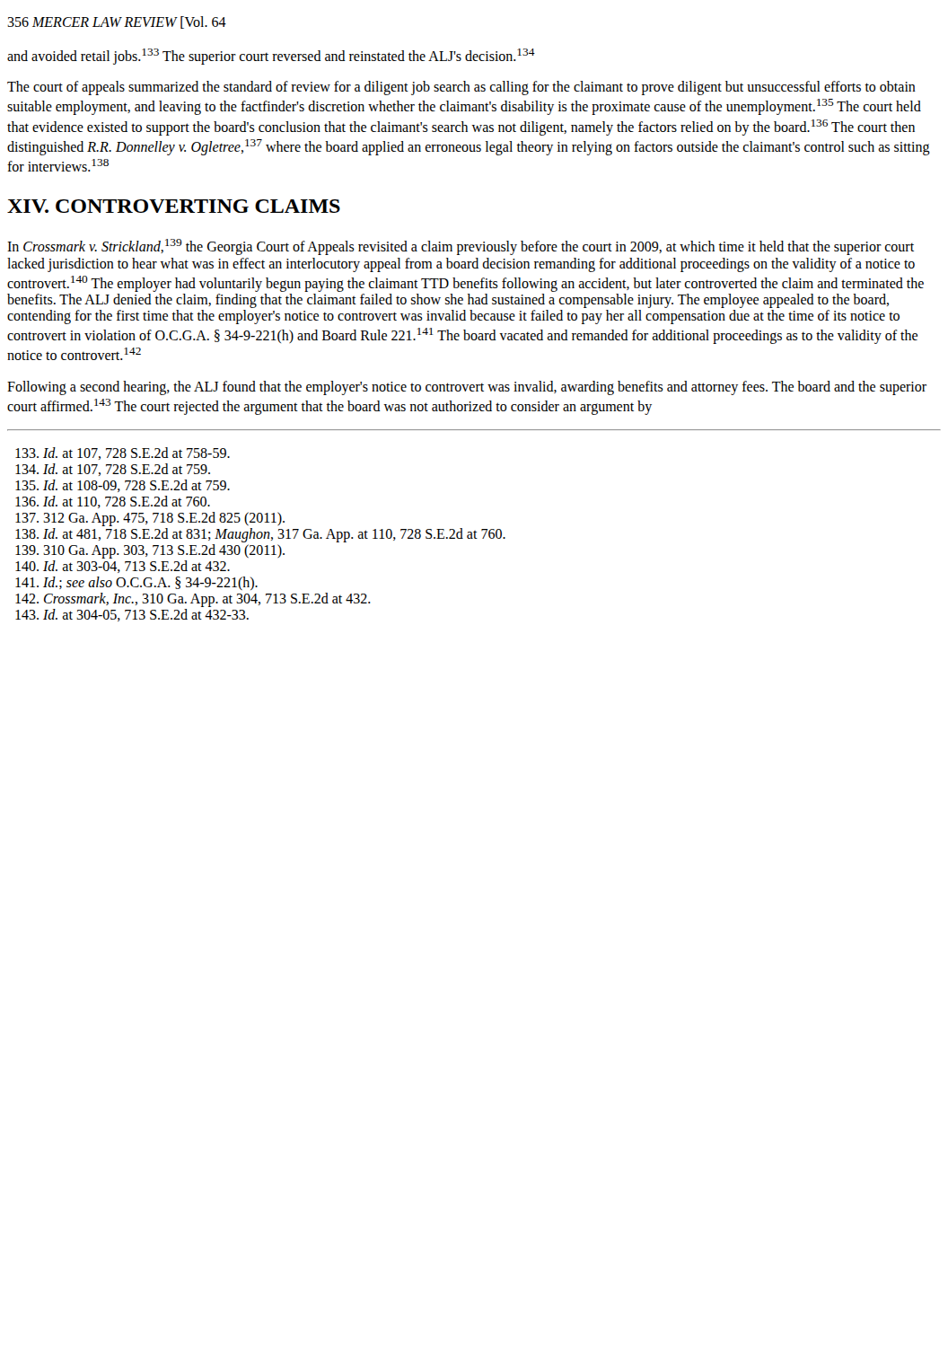356 MERCER LAW REVIEW [Vol. 64
and avoided retail jobs.133 The superior court reversed and reinstated the ALJ's decision.134
The court of appeals summarized the standard of review for a diligent job search as calling for the claimant to prove diligent but unsuccessful efforts to obtain suitable employment, and leaving to the factfinder's discretion whether the claimant's disability is the proximate cause of the unemployment.135 The court held that evidence existed to support the board's conclusion that the claimant's search was not diligent, namely the factors relied on by the board.136 The court then distinguished R.R. Donnelley v. Ogletree,137 where the board applied an erroneous legal theory in relying on factors outside the claimant's control such as sitting for interviews.138
XIV. CONTROVERTING CLAIMS
In Crossmark v. Strickland,139 the Georgia Court of Appeals revisited a claim previously before the court in 2009, at which time it held that the superior court lacked jurisdiction to hear what was in effect an interlocutory appeal from a board decision remanding for additional proceedings on the validity of a notice to controvert.140 The employer had voluntarily begun paying the claimant TTD benefits following an accident, but later controverted the claim and terminated the benefits. The ALJ denied the claim, finding that the claimant failed to show she had sustained a compensable injury. The employee appealed to the board, contending for the first time that the employer's notice to controvert was invalid because it failed to pay her all compensation due at the time of its notice to controvert in violation of O.C.G.A. § 34-9-221(h) and Board Rule 221.141 The board vacated and remanded for additional proceedings as to the validity of the notice to controvert.142
Following a second hearing, the ALJ found that the employer's notice to controvert was invalid, awarding benefits and attorney fees. The board and the superior court affirmed.143 The court rejected the argument that the board was not authorized to consider an argument by
Id. at 107, 728 S.E.2d at 758-59.
Id. at 107, 728 S.E.2d at 759.
Id. at 108-09, 728 S.E.2d at 759.
Id. at 110, 728 S.E.2d at 760.
312 Ga. App. 475, 718 S.E.2d 825 (2011).
Id. at 481, 718 S.E.2d at 831; Maughon, 317 Ga. App. at 110, 728 S.E.2d at 760.
310 Ga. App. 303, 713 S.E.2d 430 (2011).
Id. at 303-04, 713 S.E.2d at 432.
Id.; see also O.C.G.A. § 34-9-221(h).
Crossmark, Inc., 310 Ga. App. at 304, 713 S.E.2d at 432.
Id. at 304-05, 713 S.E.2d at 432-33.